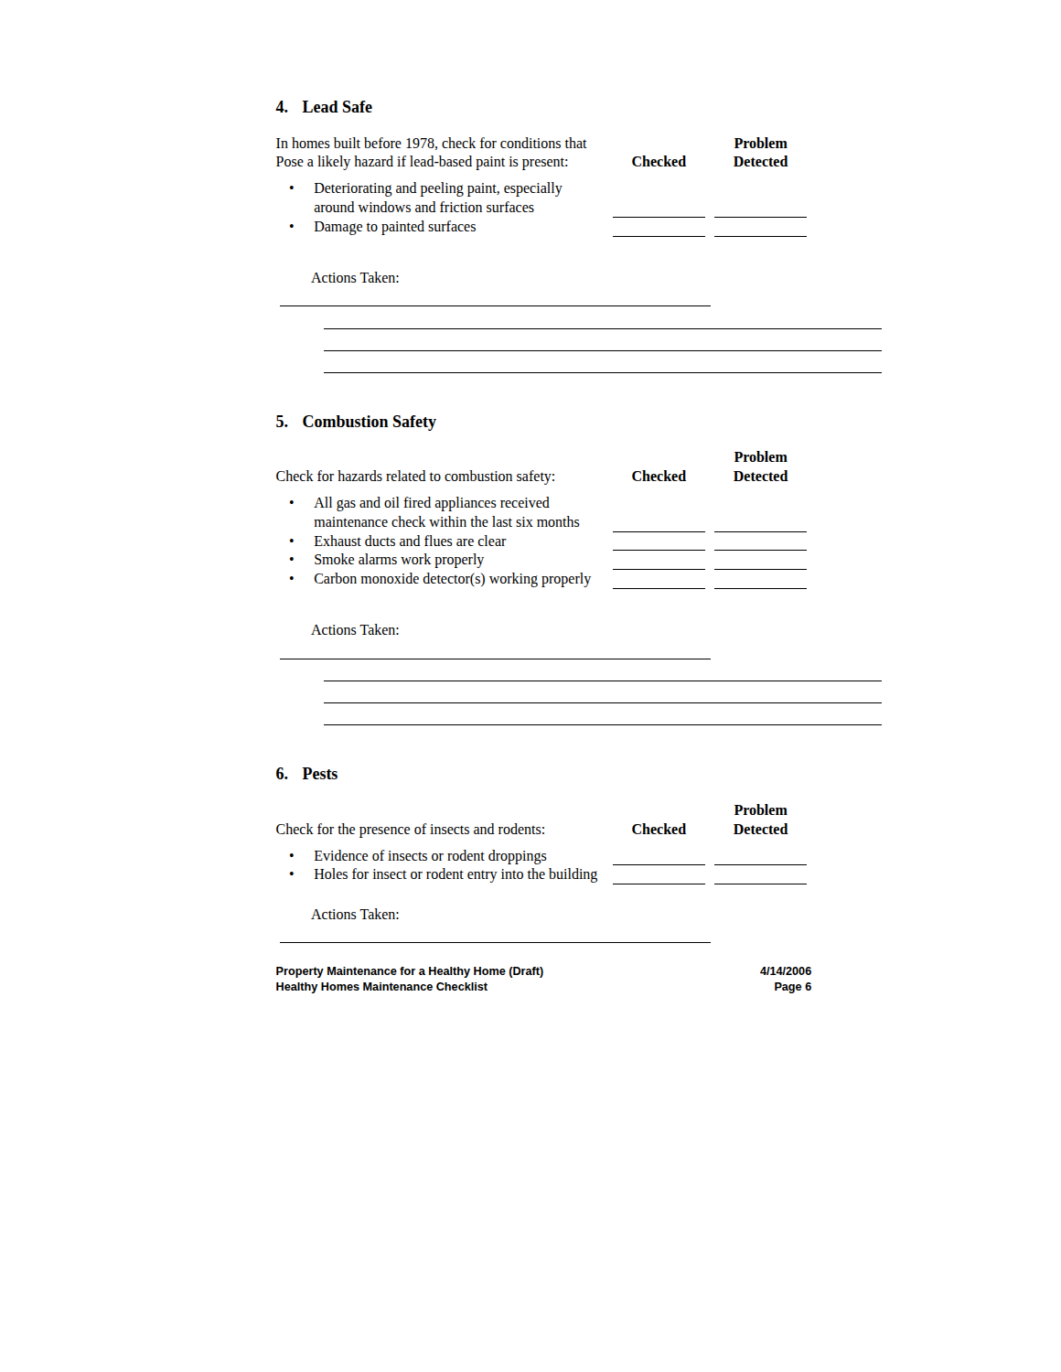4. Lead Safe
In homes built before 1978, check for conditions that
Problem
Pose a likely hazard if lead-based paint is present:
Checked
Detected
Deteriorating and peeling paint, especially
around windows and friction surfaces
Damage to painted surfaces
Actions Taken:
5. Combustion Safety
Problem
Check for hazards related to combustion safety:
Checked
Detected
All gas and oil fired appliances received
maintenance check within the last six months
Exhaust ducts and flues are clear
Smoke alarms work properly
Carbon monoxide detector(s) working properly
Actions Taken:
6. Pests
Problem
Check for the presence of insects and rodents:
Checked
Detected
Evidence of insects or rodent droppings
Holes for insect or rodent entry into the building
Actions Taken:
| Property Maintenance for a Healthy Home (Draft) | 4/14/2006 |
| Healthy Homes Maintenance Checklist | Page 6 |